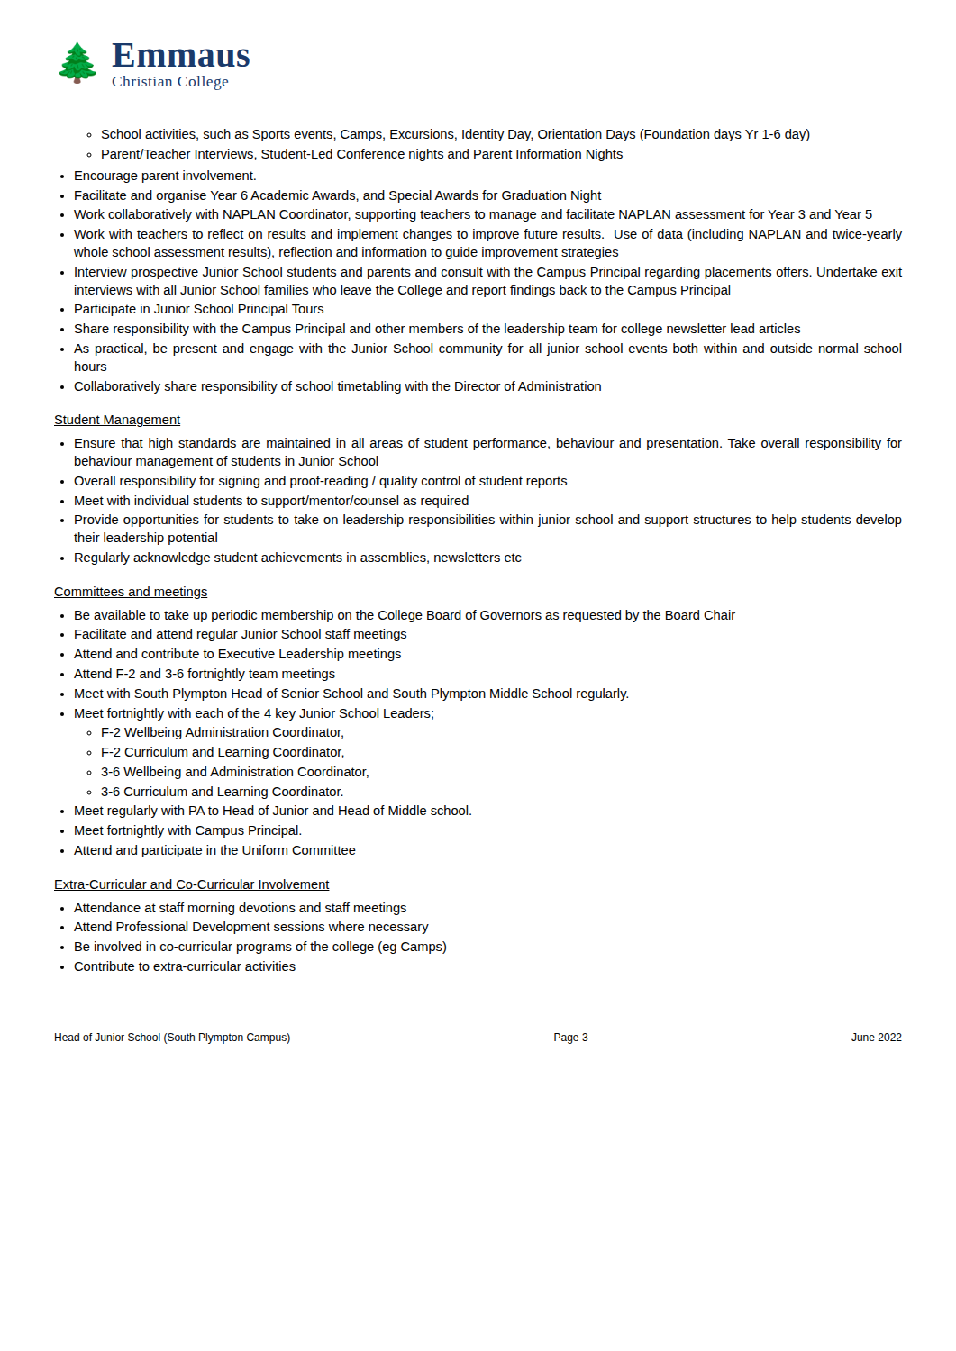🌲
Emmaus
Christian College
School activities, such as Sports events, Camps, Excursions, Identity Day, Orientation Days (Foundation days Yr 1-6 day)
Parent/Teacher Interviews, Student-Led Conference nights and Parent Information Nights
Encourage parent involvement.
Facilitate and organise Year 6 Academic Awards, and Special Awards for Graduation Night
Work collaboratively with NAPLAN Coordinator, supporting teachers to manage and facilitate NAPLAN assessment for Year 3 and Year 5
Work with teachers to reflect on results and implement changes to improve future results. Use of data (including NAPLAN and twice-yearly whole school assessment results), reflection and information to guide improvement strategies
Interview prospective Junior School students and parents and consult with the Campus Principal regarding placements offers. Undertake exit interviews with all Junior School families who leave the College and report findings back to the Campus Principal
Participate in Junior School Principal Tours
Share responsibility with the Campus Principal and other members of the leadership team for college newsletter lead articles
As practical, be present and engage with the Junior School community for all junior school events both within and outside normal school hours
Collaboratively share responsibility of school timetabling with the Director of Administration
Student Management
Ensure that high standards are maintained in all areas of student performance, behaviour and presentation. Take overall responsibility for behaviour management of students in Junior School
Overall responsibility for signing and proof-reading / quality control of student reports
Meet with individual students to support/mentor/counsel as required
Provide opportunities for students to take on leadership responsibilities within junior school and support structures to help students develop their leadership potential
Regularly acknowledge student achievements in assemblies, newsletters etc
Committees and meetings
Be available to take up periodic membership on the College Board of Governors as requested by the Board Chair
Facilitate and attend regular Junior School staff meetings
Attend and contribute to Executive Leadership meetings
Attend F-2 and 3-6 fortnightly team meetings
Meet with South Plympton Head of Senior School and South Plympton Middle School regularly.
Meet fortnightly with each of the 4 key Junior School Leaders;
F-2 Wellbeing Administration Coordinator,
F-2 Curriculum and Learning Coordinator,
3-6 Wellbeing and Administration Coordinator,
3-6 Curriculum and Learning Coordinator.
Meet regularly with PA to Head of Junior and Head of Middle school.
Meet fortnightly with Campus Principal.
Attend and participate in the Uniform Committee
Extra-Curricular and Co-Curricular Involvement
Attendance at staff morning devotions and staff meetings
Attend Professional Development sessions where necessary
Be involved in co-curricular programs of the college (eg Camps)
Contribute to extra-curricular activities
Head of Junior School (South Plympton Campus) Page 3 June 2022